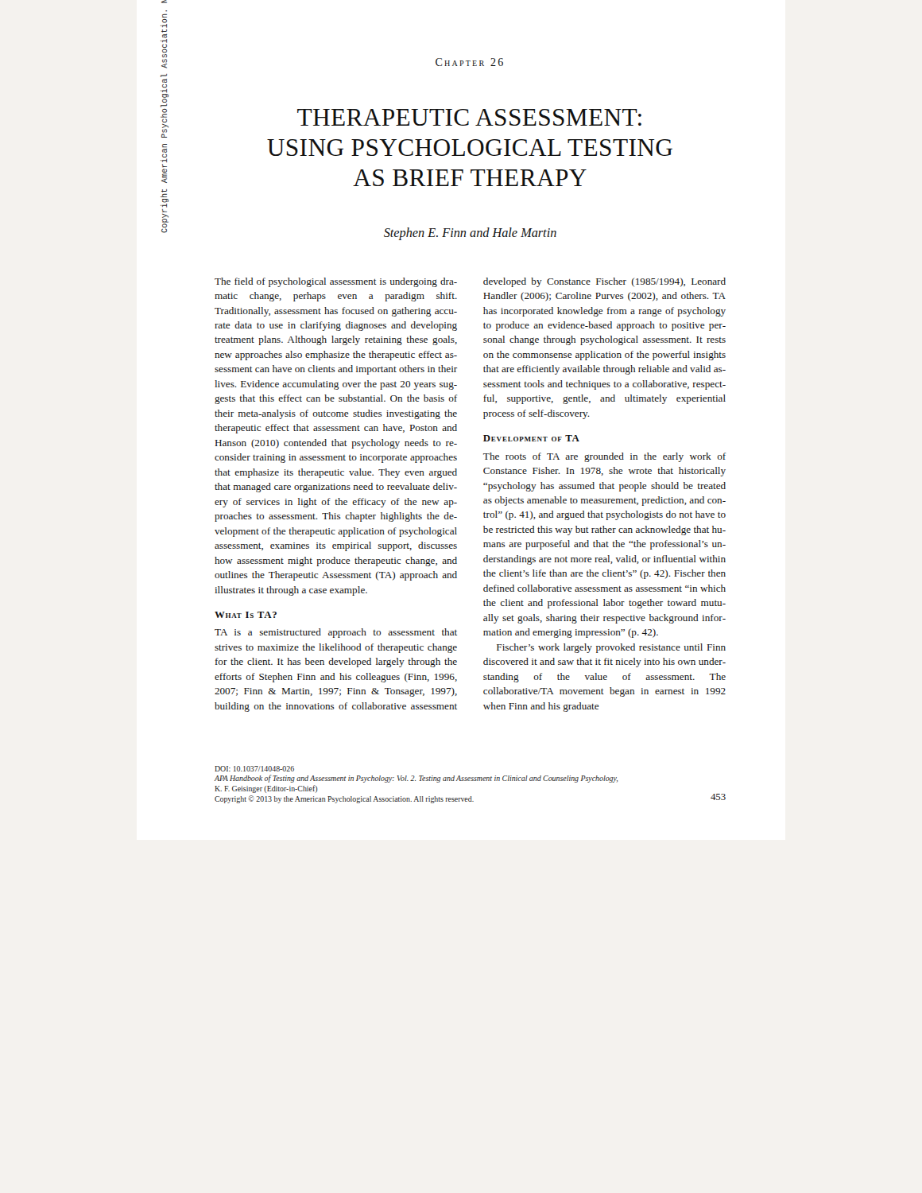Copyright American Psychological Association. Not for further distribution.
Chapter 26
Therapeutic Assessment:
Using Psychological Testing
as Brief Therapy
Stephen E. Finn and Hale Martin
The field of psychological assessment is undergoing dramatic change, perhaps even a paradigm shift. Traditionally, assessment has focused on gathering accurate data to use in clarifying diagnoses and developing treatment plans. Although largely retaining these goals, new approaches also emphasize the therapeutic effect assessment can have on clients and important others in their lives. Evidence accumulating over the past 20 years suggests that this effect can be substantial. On the basis of their meta-analysis of outcome studies investigating the therapeutic effect that assessment can have, Poston and Hanson (2010) contended that psychology needs to reconsider training in assessment to incorporate approaches that emphasize its therapeutic value. They even argued that managed care organizations need to reevaluate delivery of services in light of the efficacy of the new approaches to assessment. This chapter highlights the development of the therapeutic application of psychological assessment, examines its empirical support, discusses how assessment might produce therapeutic change, and outlines the Therapeutic Assessment (TA) approach and illustrates it through a case example.
What Is TA?
TA is a semistructured approach to assessment that strives to maximize the likelihood of therapeutic change for the client. It has been developed largely through the efforts of Stephen Finn and his colleagues (Finn, 1996, 2007; Finn & Martin, 1997; Finn & Tonsager, 1997), building on the innovations of collaborative assessment developed by Constance Fischer (1985/1994), Leonard Handler (2006); Caroline Purves (2002), and others. TA has incorporated knowledge from a range of psychology to produce an evidence-based approach to positive personal change through psychological assessment. It rests on the commonsense application of the powerful insights that are efficiently available through reliable and valid assessment tools and techniques to a collaborative, respectful, supportive, gentle, and ultimately experiential process of self-discovery.
Development of TA
The roots of TA are grounded in the early work of Constance Fisher. In 1978, she wrote that historically “psychology has assumed that people should be treated as objects amenable to measurement, prediction, and control” (p. 41), and argued that psychologists do not have to be restricted this way but rather can acknowledge that humans are purposeful and that the “the professional’s understandings are not more real, valid, or influential within the client’s life than are the client’s” (p. 42). Fischer then defined collaborative assessment as assessment “in which the client and professional labor together toward mutually set goals, sharing their respective background information and emerging impression” (p. 42).
Fischer’s work largely provoked resistance until Finn discovered it and saw that it fit nicely into his own understanding of the value of assessment. The collaborative/TA movement began in earnest in 1992 when Finn and his graduate
DOI: 10.1037/14048-026
APA Handbook of Testing and Assessment in Psychology: Vol. 2. Testing and Assessment in Clinical and Counseling Psychology,
K. F. Geisinger (Editor-in-Chief)
Copyright © 2013 by the American Psychological Association. All rights reserved.
453